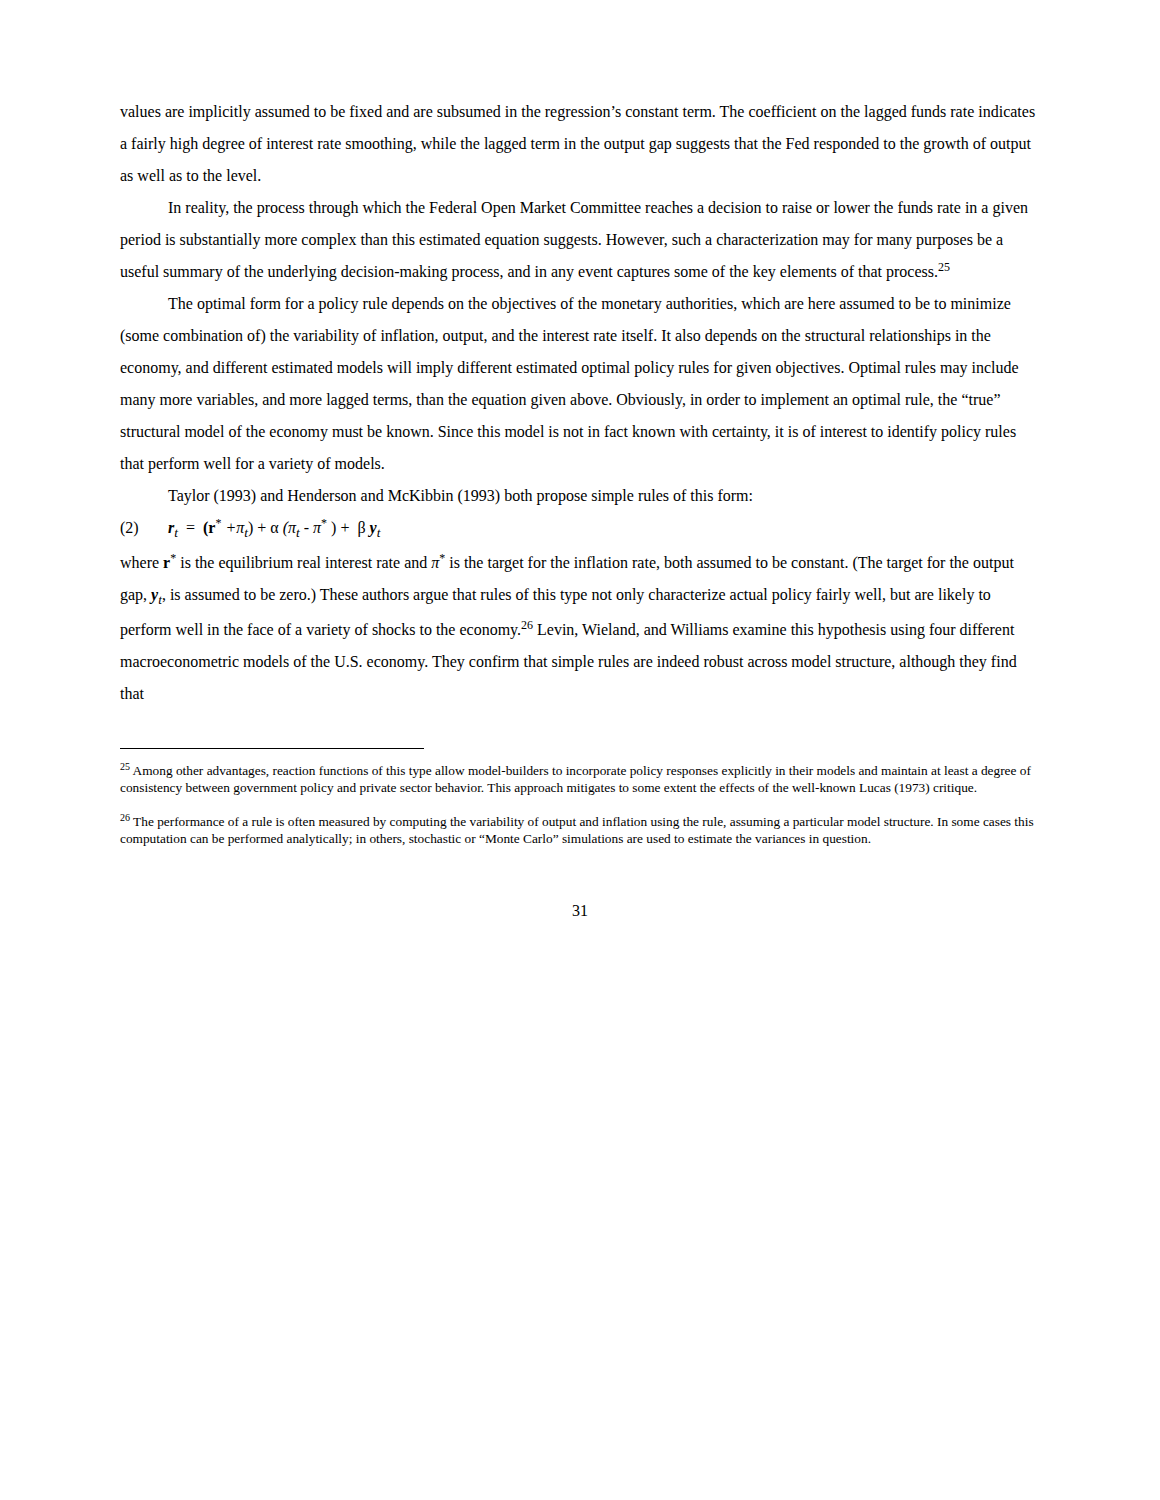values are implicitly assumed to be fixed and are subsumed in the regression’s constant term. The coefficient on the lagged funds rate indicates a fairly high degree of interest rate smoothing, while the lagged term in the output gap suggests that the Fed responded to the growth of output as well as to the level.
In reality, the process through which the Federal Open Market Committee reaches a decision to raise or lower the funds rate in a given period is substantially more complex than this estimated equation suggests. However, such a characterization may for many purposes be a useful summary of the underlying decision-making process, and in any event captures some of the key elements of that process.25
The optimal form for a policy rule depends on the objectives of the monetary authorities, which are here assumed to be to minimize (some combination of) the variability of inflation, output, and the interest rate itself. It also depends on the structural relationships in the economy, and different estimated models will imply different estimated optimal policy rules for given objectives. Optimal rules may include many more variables, and more lagged terms, than the equation given above. Obviously, in order to implement an optimal rule, the “true” structural model of the economy must be known. Since this model is not in fact known with certainty, it is of interest to identify policy rules that perform well for a variety of models.
Taylor (1993) and Henderson and McKibbin (1993) both propose simple rules of this form:
(2) rt = (r* +πt) + α (πt - π* ) + β yt
where r* is the equilibrium real interest rate and π* is the target for the inflation rate, both assumed to be constant. (The target for the output gap, yt, is assumed to be zero.) These authors argue that rules of this type not only characterize actual policy fairly well, but are likely to perform well in the face of a variety of shocks to the economy.26 Levin, Wieland, and Williams examine this hypothesis using four different macroeconometric models of the U.S. economy. They confirm that simple rules are indeed robust across model structure, although they find that
25 Among other advantages, reaction functions of this type allow model-builders to incorporate policy responses explicitly in their models and maintain at least a degree of consistency between government policy and private sector behavior. This approach mitigates to some extent the effects of the well-known Lucas (1973) critique.
26 The performance of a rule is often measured by computing the variability of output and inflation using the rule, assuming a particular model structure. In some cases this computation can be performed analytically; in others, stochastic or “Monte Carlo” simulations are used to estimate the variances in question.
31